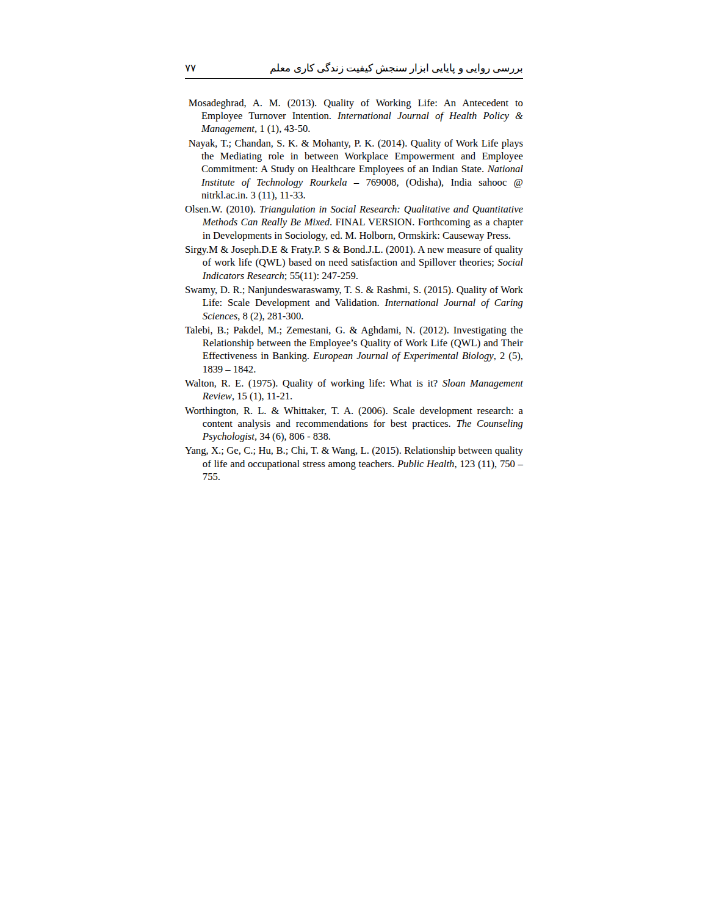بررسی روایی و پایایی ابزار سنجش کیفیت زندگی کاری معلم
۷۷
Mosadeghrad, A. M. (2013). Quality of Working Life: An Antecedent to Employee Turnover Intention. International Journal of Health Policy & Management, 1 (1), 43-50.
Nayak, T.; Chandan, S. K. & Mohanty, P. K. (2014). Quality of Work Life plays the Mediating role in between Workplace Empowerment and Employee Commitment: A Study on Healthcare Employees of an Indian State. National Institute of Technology Rourkela – 769008, (Odisha), India sahooc @ nitrkl.ac.in. 3 (11), 11-33.
Olsen.W. (2010). Triangulation in Social Research: Qualitative and Quantitative Methods Can Really Be Mixed. FINAL VERSION. Forthcoming as a chapter in Developments in Sociology, ed. M. Holborn, Ormskirk: Causeway Press.
Sirgy.M & Joseph.D.E & Fraty.P. S & Bond.J.L. (2001). A new measure of quality of work life (QWL) based on need satisfaction and Spillover theories; Social Indicators Research; 55(11): 247-259.
Swamy, D. R.; Nanjundeswaraswamy, T. S. & Rashmi, S. (2015). Quality of Work Life: Scale Development and Validation. International Journal of Caring Sciences, 8 (2), 281-300.
Talebi, B.; Pakdel, M.; Zemestani, G. & Aghdami, N. (2012). Investigating the Relationship between the Employee’s Quality of Work Life (QWL) and Their Effectiveness in Banking. European Journal of Experimental Biology, 2 (5), 1839 – 1842.
Walton, R. E. (1975). Quality of working life: What is it? Sloan Management Review, 15 (1), 11-21.
Worthington, R. L. & Whittaker, T. A. (2006). Scale development research: a content analysis and recommendations for best practices. The Counseling Psychologist, 34 (6), 806 - 838.
Yang, X.; Ge, C.; Hu, B.; Chi, T. & Wang, L. (2015). Relationship between quality of life and occupational stress among teachers. Public Health, 123 (11), 750 – 755.